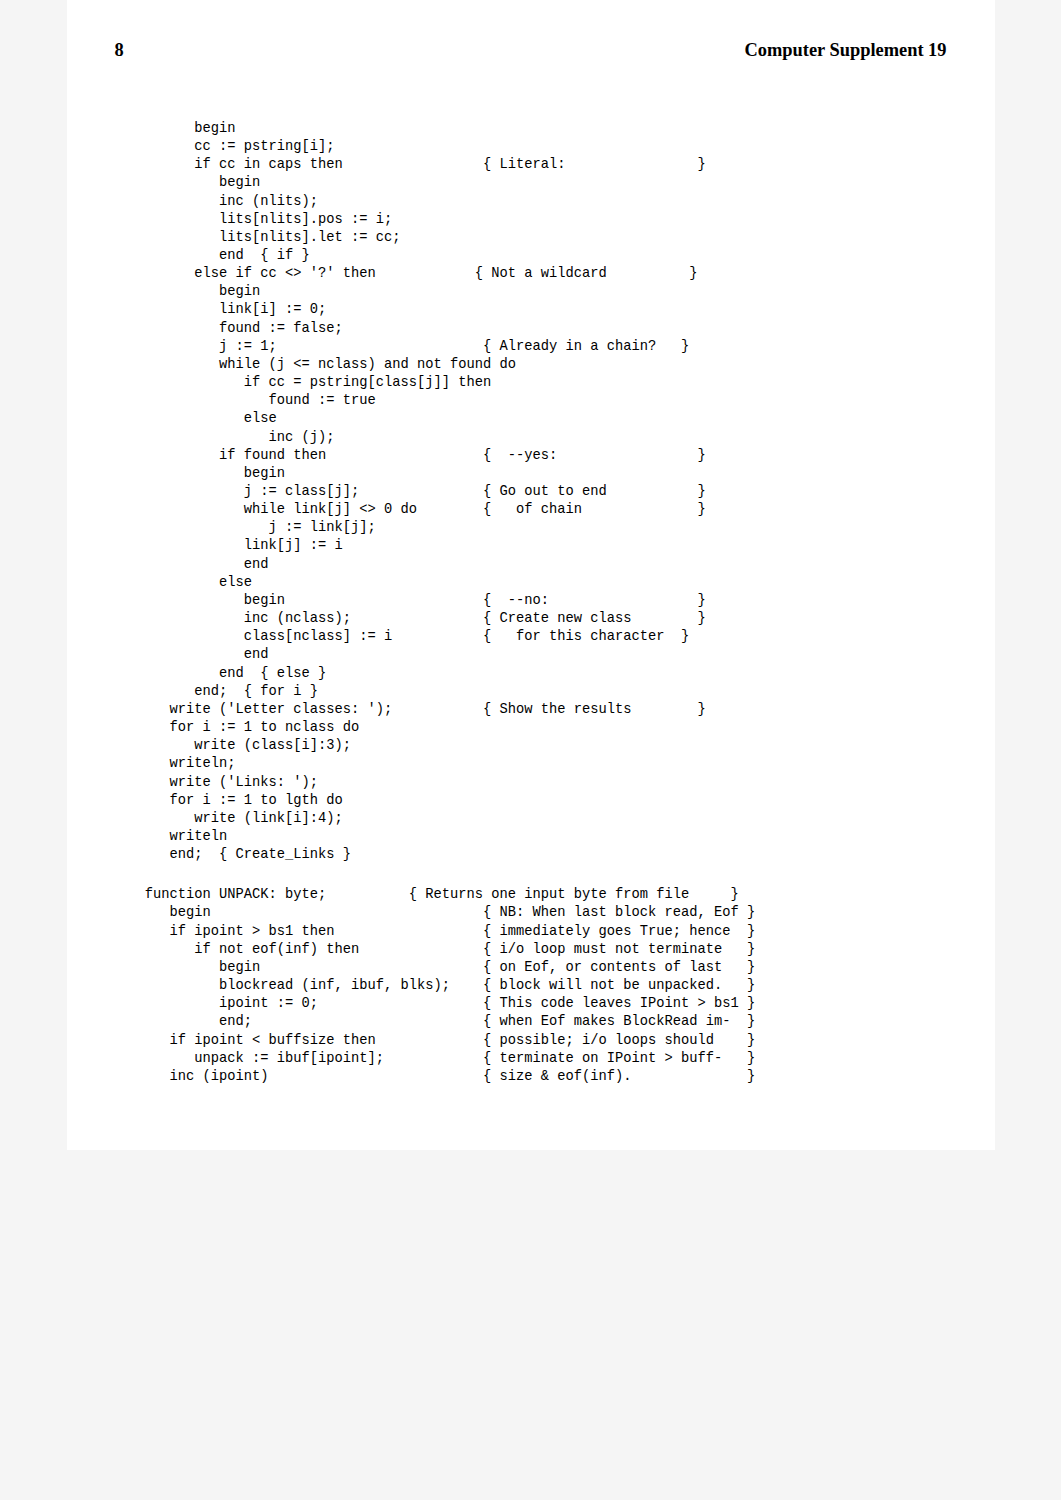8 Computer Supplement 19
      begin
      cc := pstring[i];
      if cc in caps then                 { Literal:                }
         begin
         inc (nlits);
         lits[nlits].pos := i;
         lits[nlits].let := cc;
         end  { if }
      else if cc <> '?' then            { Not a wildcard          }
         begin
         link[i] := 0;
         found := false;
         j := 1;                         { Already in a chain?   }
         while (j <= nclass) and not found do
            if cc = pstring[class[j]] then
               found := true
            else
               inc (j);
         if found then                   {  --yes:                 }
            begin
            j := class[j];               { Go out to end           }
            while link[j] <> 0 do        {   of chain              }
               j := link[j];
            link[j] := i
            end
         else
            begin                        {  --no:                  }
            inc (nclass);                { Create new class        }
            class[nclass] := i           {   for this character  }
            end
         end  { else }
      end;  { for i }
   write ('Letter classes: ');           { Show the results        }
   for i := 1 to nclass do
      write (class[i]:3);
   writeln;
   write ('Links: ');
   for i := 1 to lgth do
      write (link[i]:4);
   writeln
   end;  { Create_Links }
function UNPACK: byte;          { Returns one input byte from file     }
   begin                                 { NB: When last block read, Eof }
   if ipoint > bs1 then                  { immediately goes True; hence  }
      if not eof(inf) then               { i/o loop must not terminate   }
         begin                           { on Eof, or contents of last   }
         blockread (inf, ibuf, blks);    { block will not be unpacked.   }
         ipoint := 0;                    { This code leaves IPoint > bs1 }
         end;                            { when Eof makes BlockRead im-  }
   if ipoint < buffsize then             { possible; i/o loops should    }
      unpack := ibuf[ipoint];            { terminate on IPoint > buff-   }
   inc (ipoint)                          { size & eof(inf).              }